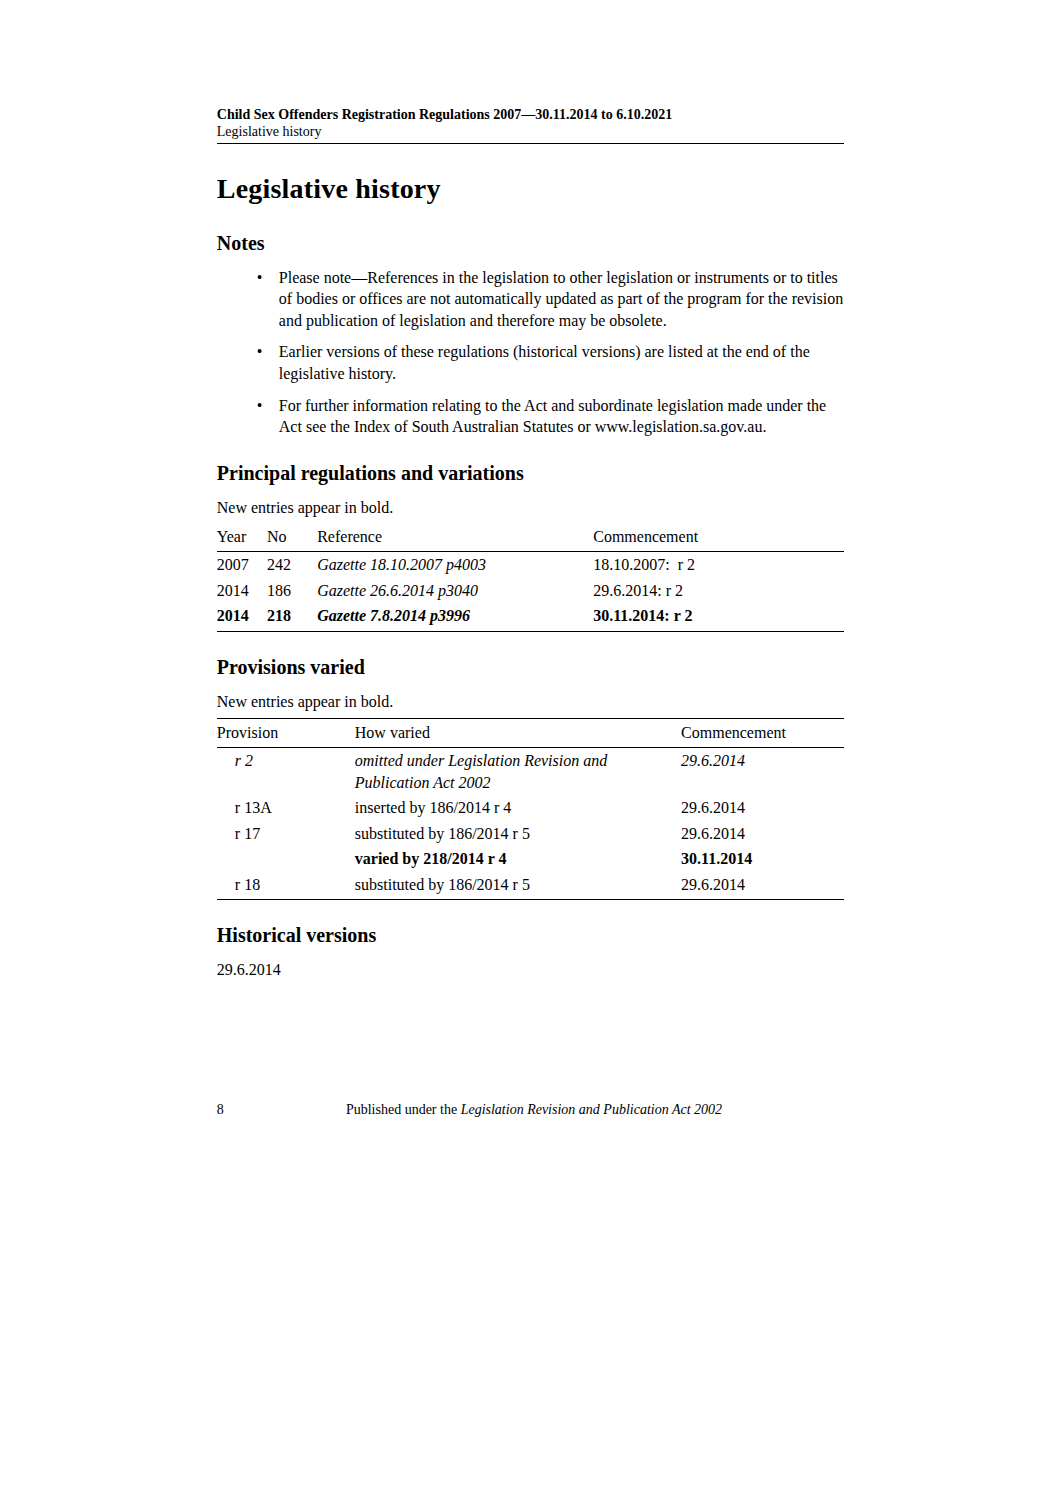Child Sex Offenders Registration Regulations 2007—30.11.2014 to 6.10.2021
Legislative history
Legislative history
Notes
• Please note—References in the legislation to other legislation or instruments or to titles of bodies or offices are not automatically updated as part of the program for the revision and publication of legislation and therefore may be obsolete.
• Earlier versions of these regulations (historical versions) are listed at the end of the legislative history.
• For further information relating to the Act and subordinate legislation made under the Act see the Index of South Australian Statutes or www.legislation.sa.gov.au.
Principal regulations and variations
New entries appear in bold.
| Year | No | Reference | Commencement |
| --- | --- | --- | --- |
| 2007 | 242 | Gazette 18.10.2007 p4003 | 18.10.2007: r 2 |
| 2014 | 186 | Gazette 26.6.2014 p3040 | 29.6.2014: r 2 |
| 2014 | 218 | Gazette 7.8.2014 p3996 | 30.11.2014: r 2 |
Provisions varied
New entries appear in bold.
| Provision | How varied | Commencement |
| --- | --- | --- |
| r 2 | omitted under Legislation Revision and Publication Act 2002 | 29.6.2014 |
| r 13A | inserted by 186/2014 r 4 | 29.6.2014 |
| r 17 | substituted by 186/2014 r 5 | 29.6.2014 |
| | varied by 218/2014 r 4 | 30.11.2014 |
| r 18 | substituted by 186/2014 r 5 | 29.6.2014 |
Historical versions
29.6.2014
8 Published under the Legislation Revision and Publication Act 2002